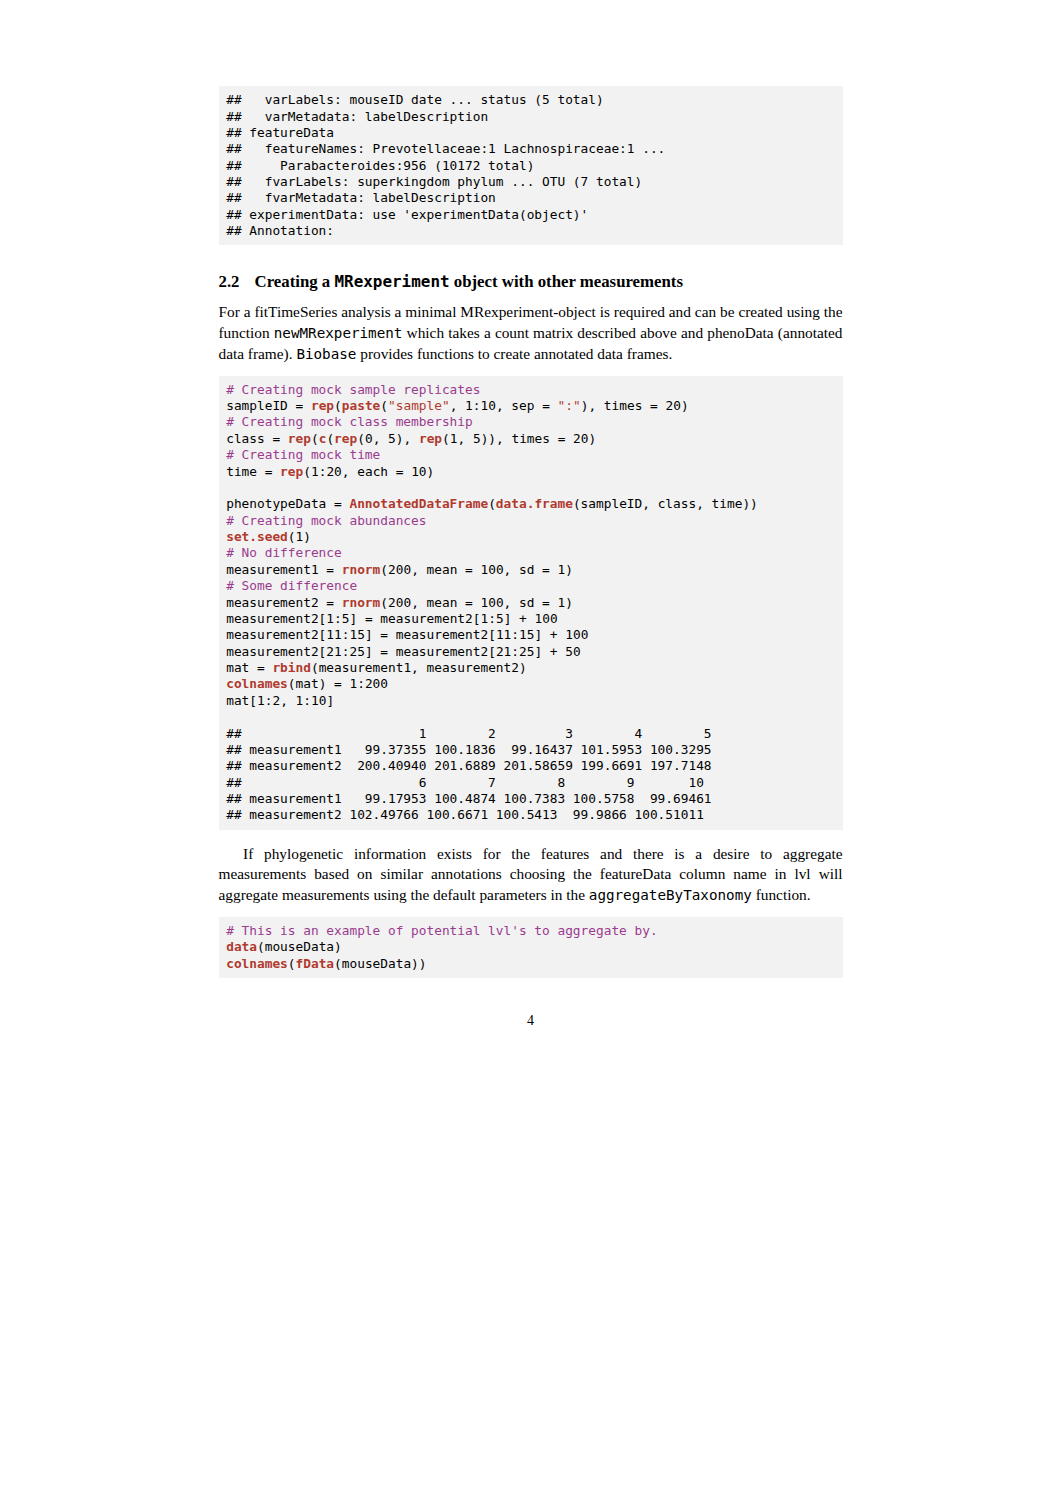##   varLabels: mouseID date ... status (5 total)
##   varMetadata: labelDescription
## featureData
##   featureNames: Prevotellaceae:1 Lachnospiraceae:1 ...
##     Parabacteroides:956 (10172 total)
##   fvarLabels: superkingdom phylum ... OTU (7 total)
##   fvarMetadata: labelDescription
## experimentData: use 'experimentData(object)'
## Annotation:
2.2 Creating a MRexperiment object with other measurements
For a fitTimeSeries analysis a minimal MRexperiment-object is required and can be created using the function newMRexperiment which takes a count matrix described above and phenoData (annotated data frame). Biobase provides functions to create annotated data frames.
# Creating mock sample replicates
sampleID = rep(paste("sample", 1:10, sep = ":"), times = 20)
# Creating mock class membership
class = rep(c(rep(0, 5), rep(1, 5)), times = 20)
# Creating mock time
time = rep(1:20, each = 10)

phenotypeData = AnnotatedDataFrame(data.frame(sampleID, class, time))
# Creating mock abundances
set.seed(1)
# No difference
measurement1 = rnorm(200, mean = 100, sd = 1)
# Some difference
measurement2 = rnorm(200, mean = 100, sd = 1)
measurement2[1:5] = measurement2[1:5] + 100
measurement2[11:15] = measurement2[11:15] + 100
measurement2[21:25] = measurement2[21:25] + 50
mat = rbind(measurement1, measurement2)
colnames(mat) = 1:200
mat[1:2, 1:10]

##                       1        2         3        4        5
## measurement1   99.37355 100.1836  99.16437 101.5953 100.3295
## measurement2  200.40940 201.6889 201.58659 199.6691 197.7148
##                       6        7        8        9       10
## measurement1   99.17953 100.4874 100.7383 100.5758  99.69461
## measurement2 102.49766 100.6671 100.5413  99.9866 100.51011
If phylogenetic information exists for the features and there is a desire to aggregate measurements based on similar annotations choosing the featureData column name in lvl will aggregate measurements using the default parameters in the aggregateByTaxonomy function.
# This is an example of potential lvl's to aggregate by.
data(mouseData)
colnames(fData(mouseData))
4